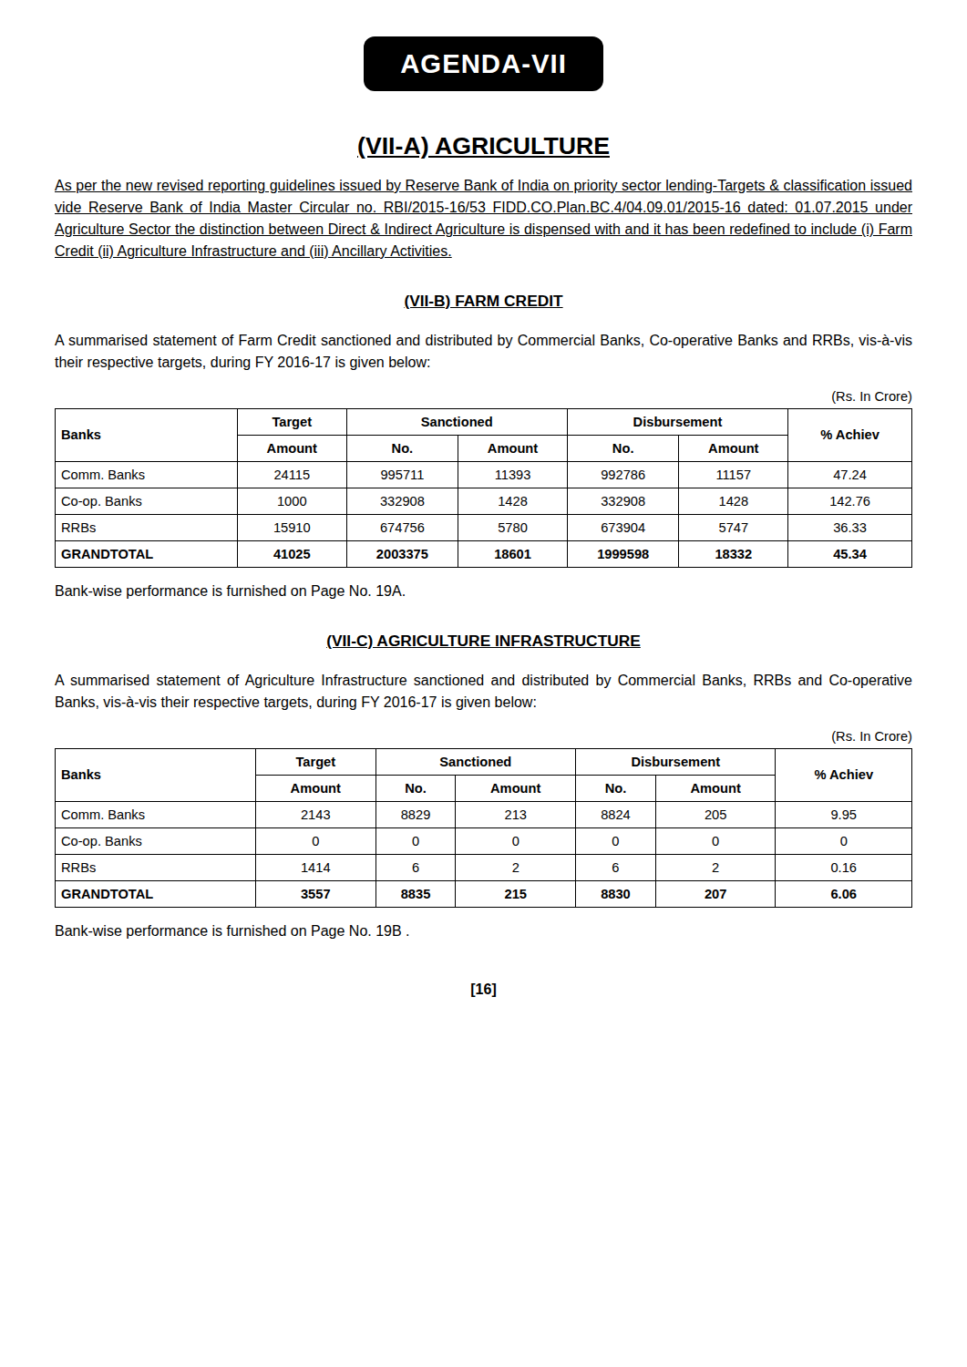AGENDA-VII
(VII-A) AGRICULTURE
As per the new revised reporting guidelines issued by Reserve Bank of India on priority sector lending-Targets & classification issued vide Reserve Bank of India Master Circular no. RBI/2015-16/53 FIDD.CO.Plan.BC.4/04.09.01/2015-16 dated: 01.07.2015 under Agriculture Sector the distinction between Direct & Indirect Agriculture is dispensed with and it has been redefined to include (i) Farm Credit (ii) Agriculture Infrastructure and (iii) Ancillary Activities.
(VII-B) FARM CREDIT
A summarised statement of Farm Credit sanctioned and distributed by Commercial Banks, Co-operative Banks and RRBs, vis-à-vis their respective targets, during FY 2016-17 is given below:
(Rs. In Crore)
| Banks | Target | Sanctioned | Disbursement | % Achiev |
| --- | --- | --- | --- | --- |
| Amount | No. | Amount | No. | Amount |
| Comm. Banks | 24115 | 995711 | 11393 | 992786 | 11157 | 47.24 |
| Co-op. Banks | 1000 | 332908 | 1428 | 332908 | 1428 | 142.76 |
| RRBs | 15910 | 674756 | 5780 | 673904 | 5747 | 36.33 |
| GRANDTOTAL | 41025 | 2003375 | 18601 | 1999598 | 18332 | 45.34 |
Bank-wise performance is furnished on Page No. 19A.
(VII-C) AGRICULTURE INFRASTRUCTURE
A summarised statement of Agriculture Infrastructure sanctioned and distributed by Commercial Banks, RRBs and Co-operative Banks, vis-à-vis their respective targets, during FY 2016-17 is given below:
(Rs. In Crore)
| Banks | Target | Sanctioned | Disbursement | % Achiev |
| --- | --- | --- | --- | --- |
| Amount | No. | Amount | No. | Amount |
| Comm. Banks | 2143 | 8829 | 213 | 8824 | 205 | 9.95 |
| Co-op. Banks | 0 | 0 | 0 | 0 | 0 | 0 |
| RRBs | 1414 | 6 | 2 | 6 | 2 | 0.16 |
| GRANDTOTAL | 3557 | 8835 | 215 | 8830 | 207 | 6.06 |
Bank-wise performance is furnished on Page No. 19B .
[16]